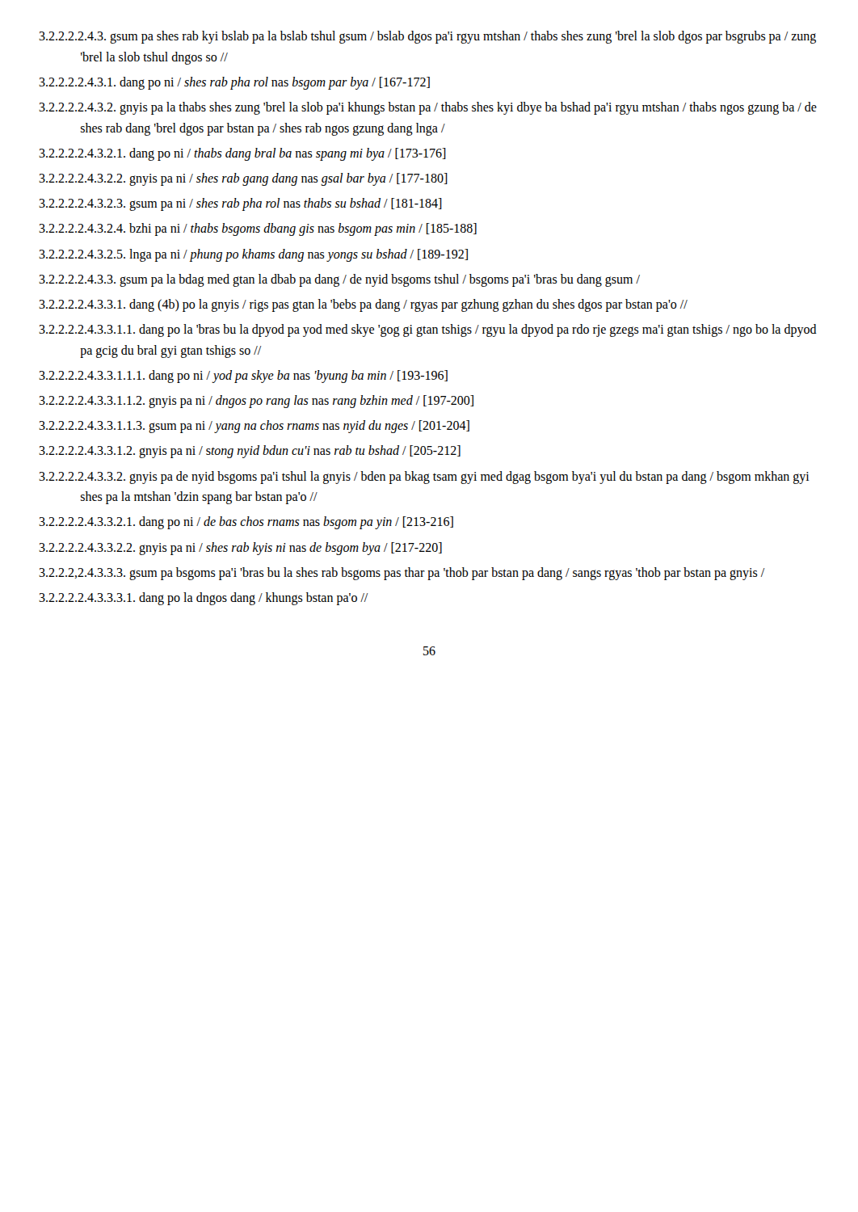3.2.2.2.2.4.3. gsum pa shes rab kyi bslab pa la bslab tshul gsum / bslab dgos pa'i rgyu mtshan / thabs shes zung 'brel la slob dgos par bsgrubs pa / zung 'brel la slob tshul dngos so //
3.2.2.2.2.4.3.1. dang po ni / shes rab pha rol nas bsgom par bya / [167-172]
3.2.2.2.2.4.3.2. gnyis pa la thabs shes zung 'brel la slob pa'i khungs bstan pa / thabs shes kyi dbye ba bshad pa'i rgyu mtshan / thabs ngos gzung ba / de shes rab dang 'brel dgos par bstan pa / shes rab ngos gzung dang lnga /
3.2.2.2.2.4.3.2.1. dang po ni / thabs dang bral ba nas spang mi bya / [173-176]
3.2.2.2.2.4.3.2.2. gnyis pa ni / shes rab gang dang nas gsal bar bya / [177-180]
3.2.2.2.2.4.3.2.3. gsum pa ni / shes rab pha rol nas thabs su bshad / [181-184]
3.2.2.2.2.4.3.2.4. bzhi pa ni / thabs bsgoms dbang gis nas bsgom pas min / [185-188]
3.2.2.2.2.4.3.2.5. lnga pa ni / phung po khams dang nas yongs su bshad / [189-192]
3.2.2.2.2.4.3.3. gsum pa la bdag med gtan la dbab pa dang / de nyid bsgoms tshul / bsgoms pa'i 'bras bu dang gsum /
3.2.2.2.2.4.3.3.1. dang (4b) po la gnyis / rigs pas gtan la 'bebs pa dang / rgyas par gzhung gzhan du shes dgos par bstan pa'o //
3.2.2.2.2.4.3.3.1.1. dang po la 'bras bu la dpyod pa yod med skye 'gog gi gtan tshigs / rgyu la dpyod pa rdo rje gzegs ma'i gtan tshigs / ngo bo la dpyod pa gcig du bral gyi gtan tshigs so //
3.2.2.2.2.4.3.3.1.1.1. dang po ni / yod pa skye ba nas 'byung ba min / [193-196]
3.2.2.2.2.4.3.3.1.1.2. gnyis pa ni / dngos po rang las nas rang bzhin med / [197-200]
3.2.2.2.2.4.3.3.1.1.3. gsum pa ni / yang na chos rnams nas nyid du nges / [201-204]
3.2.2.2.2.4.3.3.1.2. gnyis pa ni / stong nyid bdun cu'i nas rab tu bshad / [205-212]
3.2.2.2.2.4.3.3.2. gnyis pa de nyid bsgoms pa'i tshul la gnyis / bden pa bkag tsam gyi med dgag bsgom bya'i yul du bstan pa dang / bsgom mkhan gyi shes pa la mtshan 'dzin spang bar bstan pa'o //
3.2.2.2.2.4.3.3.2.1. dang po ni / de bas chos rnams nas bsgom pa yin / [213-216]
3.2.2.2.2.4.3.3.2.2. gnyis pa ni / shes rab kyis ni nas de bsgom bya / [217-220]
3.2.2.2,2.4.3.3.3. gsum pa bsgoms pa'i 'bras bu la shes rab bsgoms pas thar pa 'thob par bstan pa dang / sangs rgyas 'thob par bstan pa gnyis /
3.2.2.2.2.4.3.3.3.1. dang po la dngos dang / khungs bstan pa'o //
56